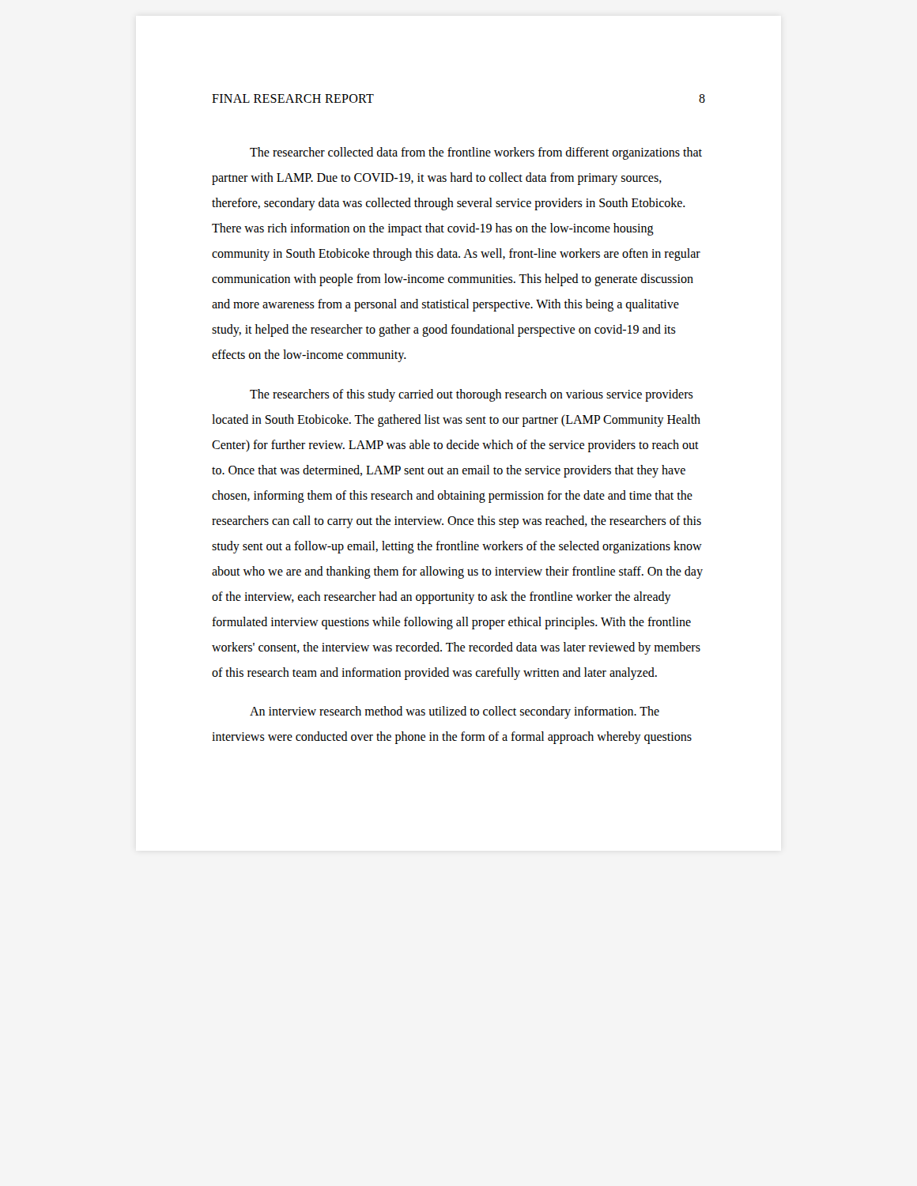FINAL RESEARCH REPORT 8
The researcher collected data from the frontline workers from different organizations that partner with LAMP. Due to COVID-19, it was hard to collect data from primary sources, therefore, secondary data was collected through several service providers in South Etobicoke. There was rich information on the impact that covid-19 has on the low-income housing community in South Etobicoke through this data. As well, front-line workers are often in regular communication with people from low-income communities. This helped to generate discussion and more awareness from a personal and statistical perspective. With this being a qualitative study, it helped the researcher to gather a good foundational perspective on covid-19 and its effects on the low-income community.
The researchers of this study carried out thorough research on various service providers located in South Etobicoke. The gathered list was sent to our partner (LAMP Community Health Center) for further review. LAMP was able to decide which of the service providers to reach out to. Once that was determined, LAMP sent out an email to the service providers that they have chosen, informing them of this research and obtaining permission for the date and time that the researchers can call to carry out the interview. Once this step was reached, the researchers of this study sent out a follow-up email, letting the frontline workers of the selected organizations know about who we are and thanking them for allowing us to interview their frontline staff. On the day of the interview, each researcher had an opportunity to ask the frontline worker the already formulated interview questions while following all proper ethical principles. With the frontline workers' consent, the interview was recorded. The recorded data was later reviewed by members of this research team and information provided was carefully written and later analyzed.
An interview research method was utilized to collect secondary information. The interviews were conducted over the phone in the form of a formal approach whereby questions